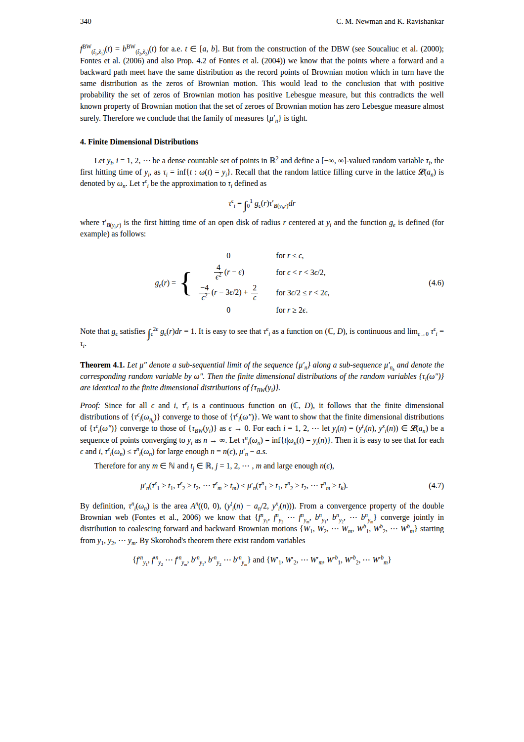340 C. M. Newman and K. Ravishankar
fBW(t̃1,x̃1)(t) = bBW(t̃2,x̃2)(t) for a.e. t ∈ [a, b]. But from the construction of the DBW (see Soucaliuc et al. (2000); Fontes et al. (2006) and also Prop. 4.2 of Fontes et al. (2004)) we know that the points where a forward and a backward path meet have the same distribution as the record points of Brownian motion which in turn have the same distribution as the zeros of Brownian motion. This would lead to the conclusion that with positive probability the set of zeros of Brownian motion has positive Lebesgue measure, but this contradicts the well known property of Brownian motion that the set of zeroes of Brownian motion has zero Lebesgue measure almost surely. Therefore we conclude that the family of measures {μ′n} is tight.
4. Finite Dimensional Distributions
Let yi, i = 1, 2, ⋯ be a dense countable set of points in ℝ2 and define a [−∞, ∞]-valued random variable τi, the first hitting time of yi, as τi = inf{t : ω(t) = yi}. Recall that the random lattice filling curve in the lattice 𝓛(an) is denoted by ωn. Let τϵi be the approximation to τi defined as
τϵi = ∫01 gϵ(r)τ′B(yi,r)dr
where τ′B(yi,r) is the first hitting time of an open disk of radius r centered at yi and the function gϵ is defined (for example) as follows:
| g ϵ ( r ) = | { | / 0 / for r ≤ ϵ , / / 4 ϵ 2 ( r − ϵ ) / for ϵ < r < 3 ϵ /2, / / −4 ϵ 2 ( r − 3 ϵ /2) + 2 ϵ / for 3 ϵ /2 ≤ r < 2 ϵ , / / 0 / for r ≥ 2 ϵ . / |
(4.6)
Note that gϵ satisfies ∫ϵ2ϵ gϵ(r)dr = 1. It is easy to see that τϵi as a function on (ℂ, D), is continuous and limϵ→0 τϵi = τi.
Theorem 4.1. Let μ″ denote a sub-sequential limit of the sequence {μ′n} along a sub-sequence μ′nk and denote the corresponding random variable by ω″. Then the finite dimensional distributions of the random variables {τi(ω″)} are identical to the finite dimensional distributions of {τBW(yi)}.
Proof: Since for all ϵ and i, τϵi is a continuous function on (ℂ, D), it follows that the finite dimensional distributions of {τϵi(ωnk)} converge to those of {τϵi(ω″)}. We want to show that the finite dimensional distributions of {τϵi(ω″)} converge to those of {τBW(yi)} as ϵ → 0. For each i = 1, 2, ⋯ let yi(n) = (yti(n), yxi(n)) ∈ 𝓛(an) be a sequence of points converging to yi as n → ∞. Let τni(ωn) = inf{t|ωn(t) = yi(n)}. Then it is easy to see that for each ϵ and i, τϵi(ωn) ≤ τni(ωn) for large enough n = n(ϵ), μ′n − a.s.
Therefore for any m ∈ ℕ and tj ∈ ℝ, j = 1, 2, ⋯ , m and large enough n(ϵ),
μ′n(τϵ1 > t1, τϵ2 > t2, ⋯ τϵm > tm) ≤ μ′n(τn1 > t1, τn2 > t2, ⋯ τnm > tk).
(4.7)
By definition, τni(ωn) is the area An((0, 0), (yti(n) − an/2, yxi(n))). From a convergence property of the double Brownian web (Fontes et al., 2006) we know that {fny1, fny2 ⋯ fnym, bny1, bny2, ⋯ bnym} converge jointly in distribution to coalescing forward and backward Brownian motions {W1, W2, ⋯ Wm, Wb1, Wb2, ⋯ Wbm} starting from y1, y2, ⋯ ym. By Skorohod's theorem there exist random variables
{f′ny1, f′ny2 ⋯ f′nym, b′ny1, b′ny2 ⋯ b′nym} and {W′1, W′2, ⋯ W′m, W′b1, W′b2, ⋯ W′bm}